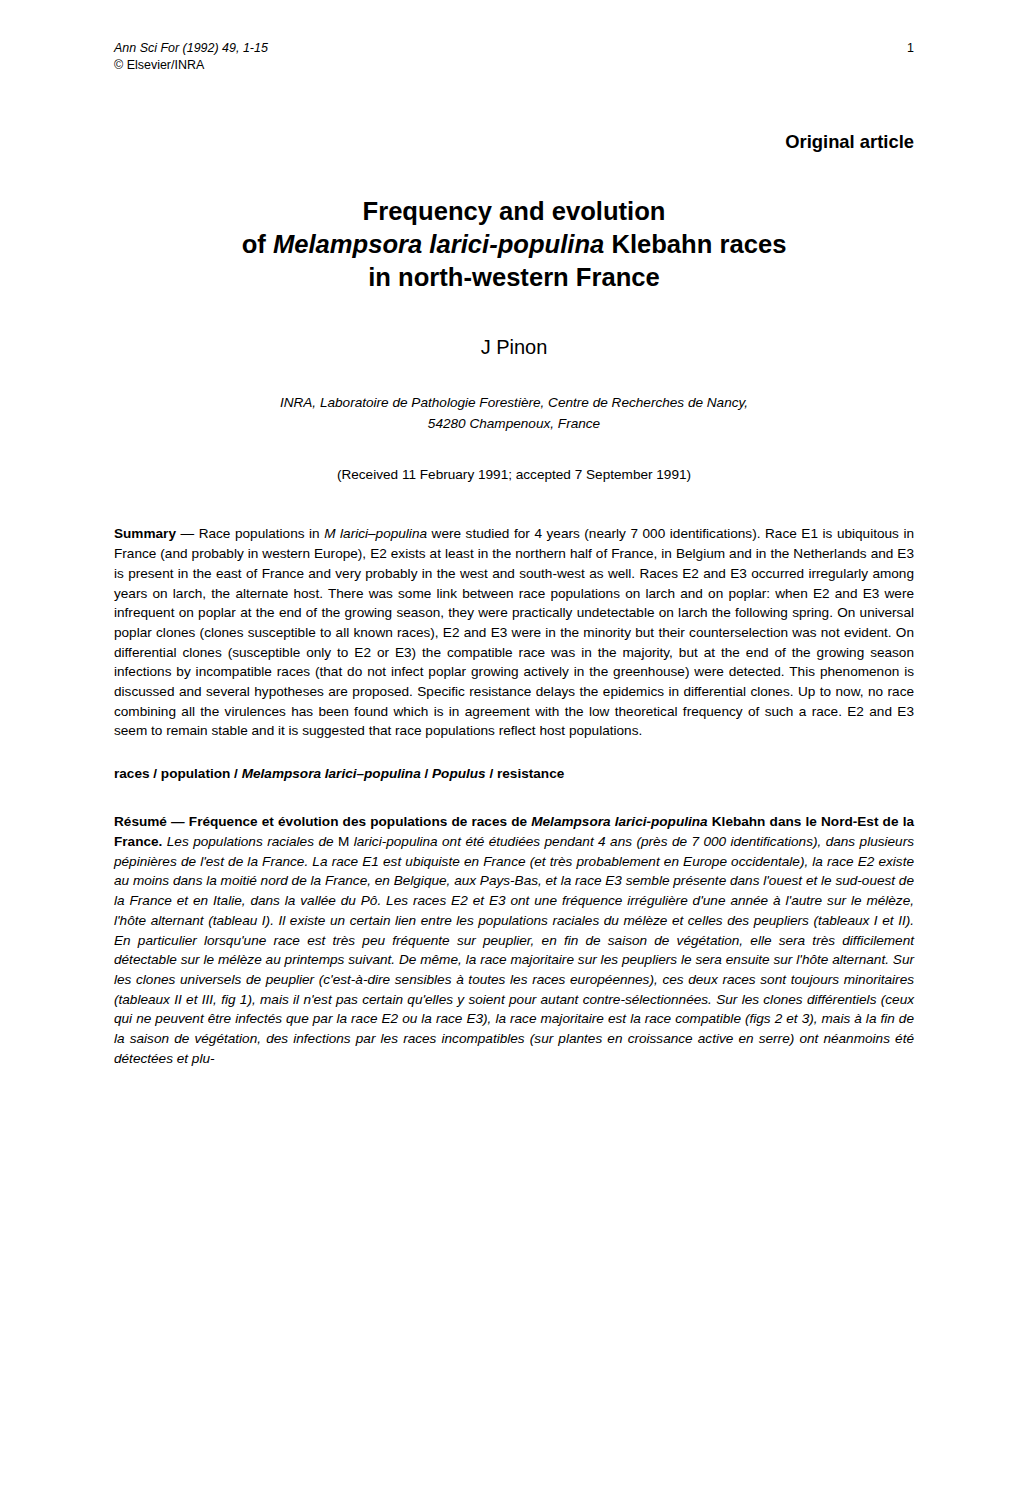Ann Sci For (1992) 49, 1-15
© Elsevier/INRA
1
Original article
Frequency and evolution
of Melampsora larici-populina Klebahn races
in north-western France
J Pinon
INRA, Laboratoire de Pathologie Forestière, Centre de Recherches de Nancy,
54280 Champenoux, France
(Received 11 February 1991; accepted 7 September 1991)
Summary — Race populations in M larici–populina were studied for 4 years (nearly 7 000 identifications). Race E1 is ubiquitous in France (and probably in western Europe), E2 exists at least in the northern half of France, in Belgium and in the Netherlands and E3 is present in the east of France and very probably in the west and south-west as well. Races E2 and E3 occurred irregularly among years on larch, the alternate host. There was some link between race populations on larch and on poplar: when E2 and E3 were infrequent on poplar at the end of the growing season, they were practically undetectable on larch the following spring. On universal poplar clones (clones susceptible to all known races), E2 and E3 were in the minority but their counterselection was not evident. On differential clones (susceptible only to E2 or E3) the compatible race was in the majority, but at the end of the growing season infections by incompatible races (that do not infect poplar growing actively in the greenhouse) were detected. This phenomenon is discussed and several hypotheses are proposed. Specific resistance delays the epidemics in differential clones. Up to now, no race combining all the virulences has been found which is in agreement with the low theoretical frequency of such a race. E2 and E3 seem to remain stable and it is suggested that race populations reflect host populations.
races / population / Melampsora larici–populina / Populus / resistance
Résumé — Fréquence et évolution des populations de races de Melampsora larici-populina Klebahn dans le Nord-Est de la France. Les populations raciales de M larici-populina ont été étudiées pendant 4 ans (près de 7 000 identifications), dans plusieurs pépinières de l'est de la France. La race E1 est ubiquiste en France (et très probablement en Europe occidentale), la race E2 existe au moins dans la moitié nord de la France, en Belgique, aux Pays-Bas, et la race E3 semble présente dans l'ouest et le sud-ouest de la France et en Italie, dans la vallée du Pô. Les races E2 et E3 ont une fréquence irrégulière d'une année à l'autre sur le mélèze, l'hôte alternant (tableau I). Il existe un certain lien entre les populations raciales du mélèze et celles des peupliers (tableaux I et II). En particulier lorsqu'une race est très peu fréquente sur peuplier, en fin de saison de végétation, elle sera très difficilement détectable sur le mélèze au printemps suivant. De même, la race majoritaire sur les peupliers le sera ensuite sur l'hôte alternant. Sur les clones universels de peuplier (c'est-à-dire sensibles à toutes les races européennes), ces deux races sont toujours minoritaires (tableaux II et III, fig 1), mais il n'est pas certain qu'elles y soient pour autant contre-sélectionnées. Sur les clones différentiels (ceux qui ne peuvent être infectés que par la race E2 ou la race E3), la race majoritaire est la race compatible (figs 2 et 3), mais à la fin de la saison de végétation, des infections par les races incompatibles (sur plantes en croissance active en serre) ont néanmoins été détectées et plu-